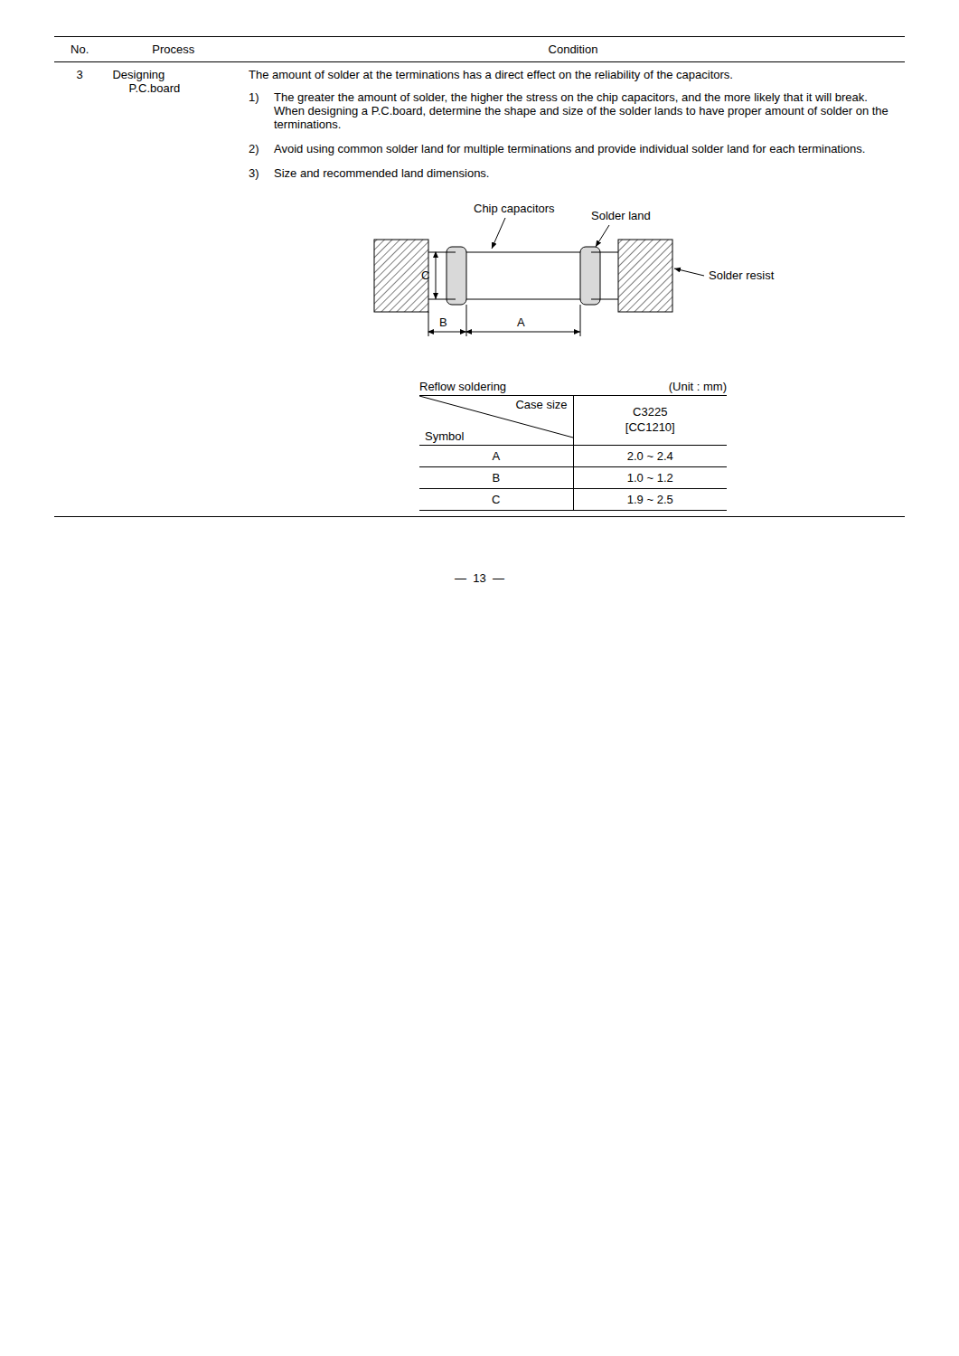| No. | Process | Condition |
| --- | --- | --- |
| 3 | Designing P.C.board | The amount of solder at the terminations has a direct effect on the reliability of the capacitors. 1) The greater the amount of solder, the higher the stress on the chip capacitors, and the more likely that it will break. When designing a P.C.board, determine the shape and size of the solder lands to have proper amount of solder on the terminations. 2) Avoid using common solder land for multiple terminations and provide individual solder land for each terminations. 3) Size and recommended land dimensions. Chip capacitors Solder land Solder resist C B A Reflow soldering (Unit : mm) / Case size Symbol / C3225 [CC1210] / / A / 2.0 ~ 2.4 / / B / 1.0 ~ 1.2 / / C / 1.9 ~ 2.5 / |
— 13 —